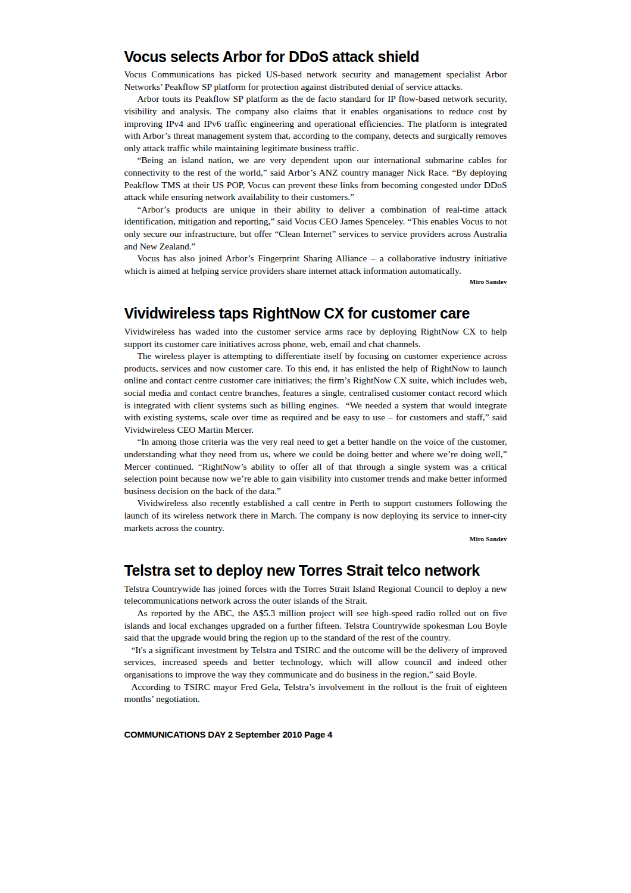Vocus selects Arbor for DDoS attack shield
Vocus Communications has picked US-based network security and management specialist Arbor Networks’ Peakflow SP platform for protection against distributed denial of service attacks.
Arbor touts its Peakflow SP platform as the de facto standard for IP flow-based network security, visibility and analysis. The company also claims that it enables organisations to reduce cost by improving IPv4 and IPv6 traffic engineering and operational efficiencies. The platform is integrated with Arbor’s threat management system that, according to the company, detects and surgically removes only attack traffic while maintaining legitimate business traffic.
“Being an island nation, we are very dependent upon our international submarine cables for connectivity to the rest of the world,” said Arbor’s ANZ country manager Nick Race. “By deploying Peakflow TMS at their US POP, Vocus can prevent these links from becoming congested under DDoS attack while ensuring network availability to their customers.”
“Arbor’s products are unique in their ability to deliver a combination of real-time attack identification, mitigation and reporting,” said Vocus CEO James Spenceley. “This enables Vocus to not only secure our infrastructure, but offer “Clean Internet” services to service providers across Australia and New Zealand.”
Vocus has also joined Arbor’s Fingerprint Sharing Alliance – a collaborative industry initiative which is aimed at helping service providers share internet attack information automatically.
Miro Sandev
Vividwireless taps RightNow CX for customer care
Vividwireless has waded into the customer service arms race by deploying RightNow CX to help support its customer care initiatives across phone, web, email and chat channels.
The wireless player is attempting to differentiate itself by focusing on customer experience across products, services and now customer care. To this end, it has enlisted the help of RightNow to launch online and contact centre customer care initiatives; the firm’s RightNow CX suite, which includes web, social media and contact centre branches, features a single, centralised customer contact record which is integrated with client systems such as billing engines. “We needed a system that would integrate with existing systems, scale over time as required and be easy to use – for customers and staff,” said Vividwireless CEO Martin Mercer.
“In among those criteria was the very real need to get a better handle on the voice of the customer, understanding what they need from us, where we could be doing better and where we’re doing well,” Mercer continued. “RightNow’s ability to offer all of that through a single system was a critical selection point because now we’re able to gain visibility into customer trends and make better informed business decision on the back of the data.”
Vividwireless also recently established a call centre in Perth to support customers following the launch of its wireless network there in March. The company is now deploying its service to inner-city markets across the country.
Miro Sandev
Telstra set to deploy new Torres Strait telco network
Telstra Countrywide has joined forces with the Torres Strait Island Regional Council to deploy a new telecommunications network across the outer islands of the Strait.
As reported by the ABC, the A$5.3 million project will see high-speed radio rolled out on five islands and local exchanges upgraded on a further fifteen. Telstra Countrywide spokesman Lou Boyle said that the upgrade would bring the region up to the standard of the rest of the country.
“It's a significant investment by Telstra and TSIRC and the outcome will be the delivery of improved services, increased speeds and better technology, which will allow council and indeed other organisations to improve the way they communicate and do business in the region,” said Boyle.
According to TSIRC mayor Fred Gela, Telstra’s involvement in the rollout is the fruit of eighteen months’ negotiation.
COMMUNICATIONS DAY 2 September 2010 Page 4